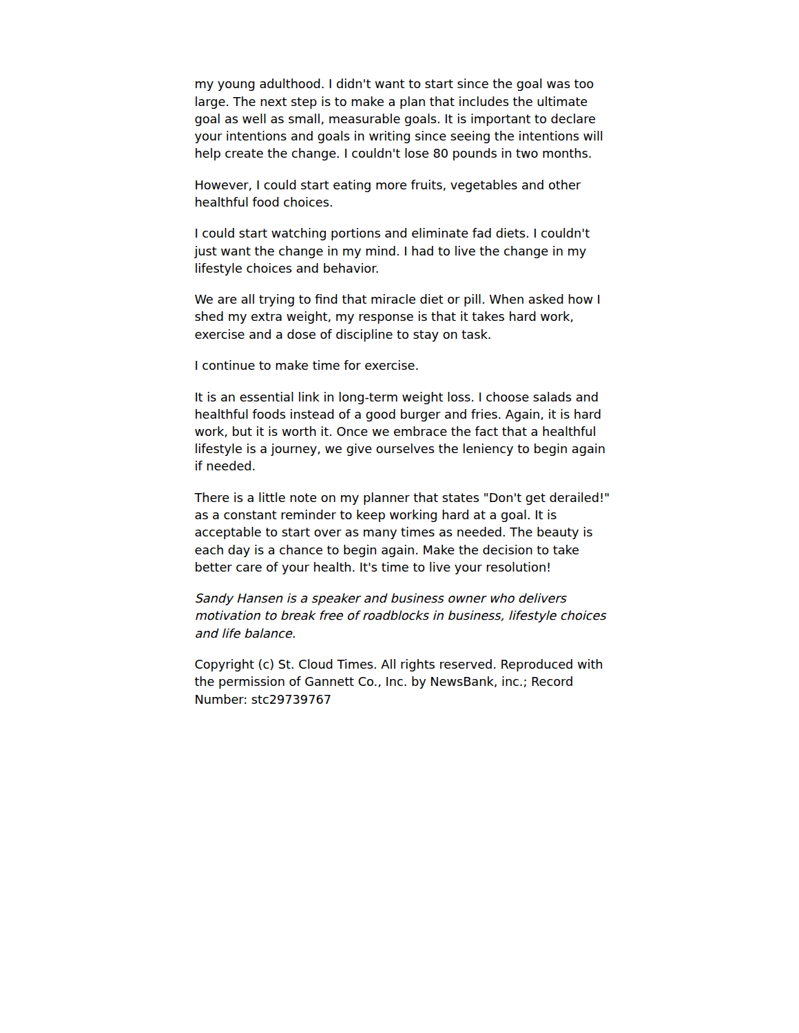my young adulthood. I didn't want to start since the goal was too large. The next step is to make a plan that includes the ultimate goal as well as small, measurable goals. It is important to declare your intentions and goals in writing since seeing the intentions will help create the change. I couldn't lose 80 pounds in two months.
However, I could start eating more fruits, vegetables and other healthful food choices.
I could start watching portions and eliminate fad diets. I couldn't just want the change in my mind. I had to live the change in my lifestyle choices and behavior.
We are all trying to find that miracle diet or pill. When asked how I shed my extra weight, my response is that it takes hard work, exercise and a dose of discipline to stay on task.
I continue to make time for exercise.
It is an essential link in long-term weight loss. I choose salads and healthful foods instead of a good burger and fries. Again, it is hard work, but it is worth it. Once we embrace the fact that a healthful lifestyle is a journey, we give ourselves the leniency to begin again if needed.
There is a little note on my planner that states "Don't get derailed!" as a constant reminder to keep working hard at a goal. It is acceptable to start over as many times as needed. The beauty is each day is a chance to begin again. Make the decision to take better care of your health. It's time to live your resolution!
Sandy Hansen is a speaker and business owner who delivers motivation to break free of roadblocks in business, lifestyle choices and life balance.
Copyright (c) St. Cloud Times. All rights reserved. Reproduced with the permission of Gannett Co., Inc. by NewsBank, inc.; Record Number: stc29739767